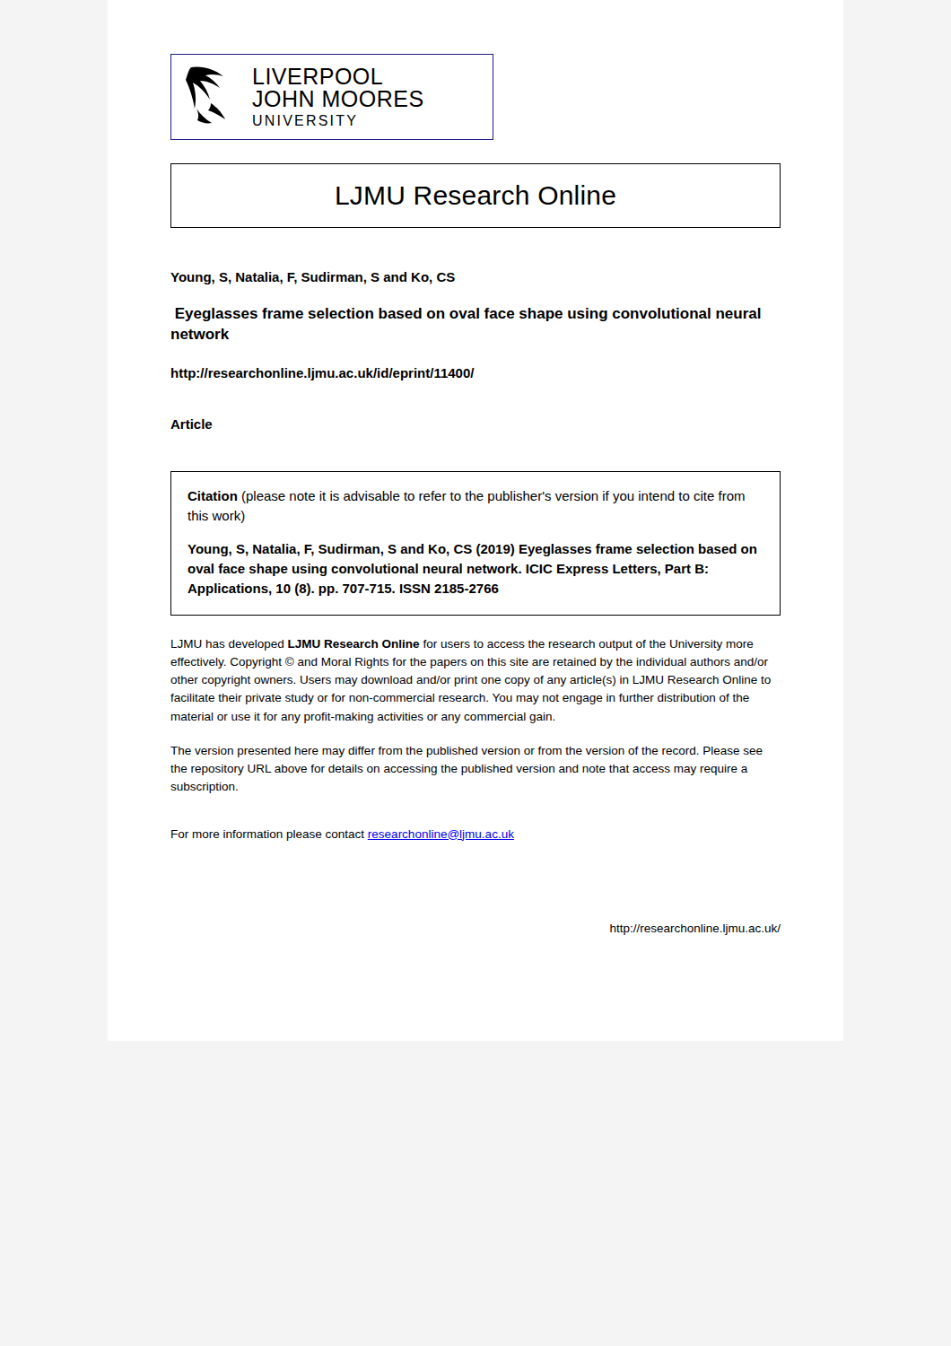LIVERPOOL JOHN MOORES UNIVERSITY
LJMU Research Online
Young, S, Natalia, F, Sudirman, S and Ko, CS
Eyeglasses frame selection based on oval face shape using convolutional neural network
http://researchonline.ljmu.ac.uk/id/eprint/11400/
Article
Citation (please note it is advisable to refer to the publisher's version if you intend to cite from this work)
Young, S, Natalia, F, Sudirman, S and Ko, CS (2019) Eyeglasses frame selection based on oval face shape using convolutional neural network. ICIC Express Letters, Part B: Applications, 10 (8). pp. 707-715. ISSN 2185-2766
LJMU has developed LJMU Research Online for users to access the research output of the University more effectively. Copyright © and Moral Rights for the papers on this site are retained by the individual authors and/or other copyright owners. Users may download and/or print one copy of any article(s) in LJMU Research Online to facilitate their private study or for non-commercial research. You may not engage in further distribution of the material or use it for any profit-making activities or any commercial gain.
The version presented here may differ from the published version or from the version of the record. Please see the repository URL above for details on accessing the published version and note that access may require a subscription.
For more information please contact researchonline@ljmu.ac.uk
http://researchonline.ljmu.ac.uk/